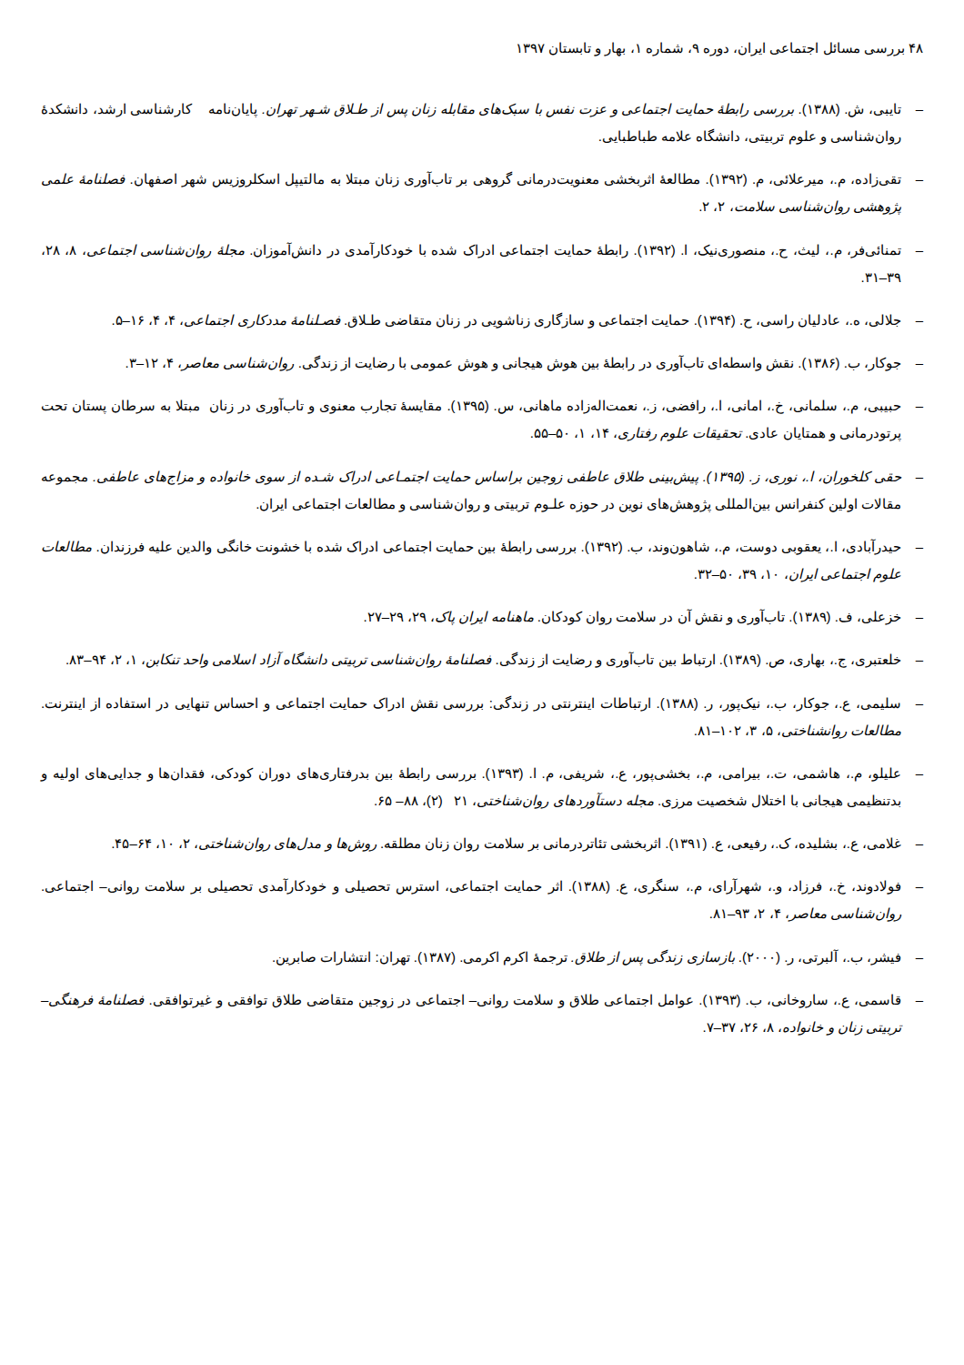۴۸ بررسی مسائل اجتماعی ایران، دوره ۹، شماره ۱، بهار و تابستان ۱۳۹۷
تایبی، ش. (۱۳۸۸). بررسی رابطۀ حمایت اجتماعی و عزت نفس با سبک‌های مقابله زنان پس از طـلاق شـهر تهران. پایان‌نامه کارشناسی ارشد، دانشکدۀ روان‌شناسی و علوم تربیتی، دانشگاه علامه طباطبایی.
تقی‌زاده، م.، میرعلائی، م. (۱۳۹۲). مطالعۀ اثربخشی معنویت‌درمانی گروهی بر تاب‌آوری زنان مبتلا به مالتیپل اسکلروزیس شهر اصفهان. فصلنامۀ علمی پژوهشی روان‌شناسی سلامت، ۲، ۲.
تمنائی‌فر، م.، لیث، ح.، منصوری‌نیک، ا. (۱۳۹۲). رابطۀ حمایت اجتماعی ادراک شده با خودکارآمدی در دانش‌آموزان. مجلۀ روان‌شناسی اجتماعی، ۸، ۲۸، ۳۹–۳۱.
جلالی، ه.، عادلیان راسی، ح. (۱۳۹۴). حمایت اجتماعی و سازگاری زناشویی در زنان متقاضی طـلاق. فصـلنامۀ مددکاری اجتماعی، ۴، ۴، ۱۶–۵.
جوکار، ب. (۱۳۸۶). نقش واسطه‌ای تاب‌آوری در رابطۀ بین هوش هیجانی و هوش عمومی با رضایت از زندگی. روان‌شناسی معاصر، ۴، ۱۲–۳.
حبیبی، م.، سلمانی، خ.، امانی، ا.، رافضی، ز.، نعمت‌اله‌زاده ماهانی، س. (۱۳۹۵). مقایسۀ تجارب معنوی و تاب‌آوری در زنان مبتلا به سرطان پستان تحت پرتودرمانی و همتایان عادی. تحقیقات علوم رفتاری، ۱۴، ۱، ۵۰–۵۵.
حقی کلخوران، ا.، نوری، ز. (۱۳۹۵). پیش‌بینی طلاق عاطفی زوجین براساس حمایت اجتمـاعی ادراک شـده از سوی خانواده و مزاج‌های عاطفی. مجموعه مقالات اولین کنفرانس بین‌المللی پژوهش‌های نوین در حوزه علـوم تربیتی و روان‌شناسی و مطالعات اجتماعی ایران.
حیدرآبادی، ا.، یعقوبی دوست، م.، شاهون‌وند، ب. (۱۳۹۲). بررسی رابطۀ بین حمایت اجتماعی ادراک شده با خشونت خانگی والدین علیه فرزندان. مطالعات علوم اجتماعی ایران، ۱۰، ۳۹، ۵۰–۳۲.
خزعلی، ف. (۱۳۸۹). تاب‌آوری و نقش آن در سلامت روان کودکان. ماهنامه ایران پاک، ۲۹، ۲۹–۲۷.
خلعتبری، ج.، بهاری، ص. (۱۳۸۹). ارتباط بین تاب‌آوری و رضایت از زندگی. فصلنامۀ روان‌شناسی تربیتی دانشگاه آزاد اسلامی واحد تنکابن، ۱، ۲، ۹۴–۸۳.
سلیمی، ع.، جوکار، ب.، نیک‌پور، ر. (۱۳۸۸). ارتباطات اینترنتی در زندگی: بررسی نقش ادراک حمایت اجتماعی و احساس تنهایی در استفاده از اینترنت. مطالعات روانشناختی، ۵، ۳، ۱۰۲–۸۱.
علیلو، م.، هاشمی، ت.، بیرامی، م.، بخشی‌پور، ع.، شریفی، م. ا. (۱۳۹۳). بررسی رابطۀ بین بدرفتاری‌های دوران کودکی، فقدان‌ها و جدایی‌های اولیه و بدتنظیمی هیجانی با اختلال شخصیت مرزی. مجله دستآوردهای روان‌شناختی، ۲۱ (۲)، ۸۸– ۶۵.
غلامی، ع.، بشلیده، ک.، رفیعی، ع. (۱۳۹۱). اثربخشی تئاتردرمانی بر سلامت روان زنان مطلقه. روش‌ها و مدل‌های روان‌شناختی، ۲، ۱۰، ۶۴–۴۵.
فولادوند، خ.، فرزاد، و.، شهرآرای، م.، سنگری، ع. (۱۳۸۸). اثر حمایت اجتماعی، استرس تحصیلی و خودکارآمدی تحصیلی بر سلامت روانی– اجتماعی. روان‌شناسی معاصر، ۴، ۲، ۹۳–۸۱.
فیشر، ب.، آلبرتی، ر. (۲۰۰۰). بازسازی زندگی پس از طلاق. ترجمۀ اکرم اکرمی. (۱۳۸۷). تهران: انتشارات صابرین.
قاسمی، ع.، ساروخانی، ب. (۱۳۹۳). عوامل اجتماعی طلاق و سلامت روانی– اجتماعی در زوجین متقاضی طلاق توافقی و غیرتوافقی. فصلنامۀ فرهنگی– تربیتی زنان و خانواده، ۸، ۲۶، ۳۷–۷.